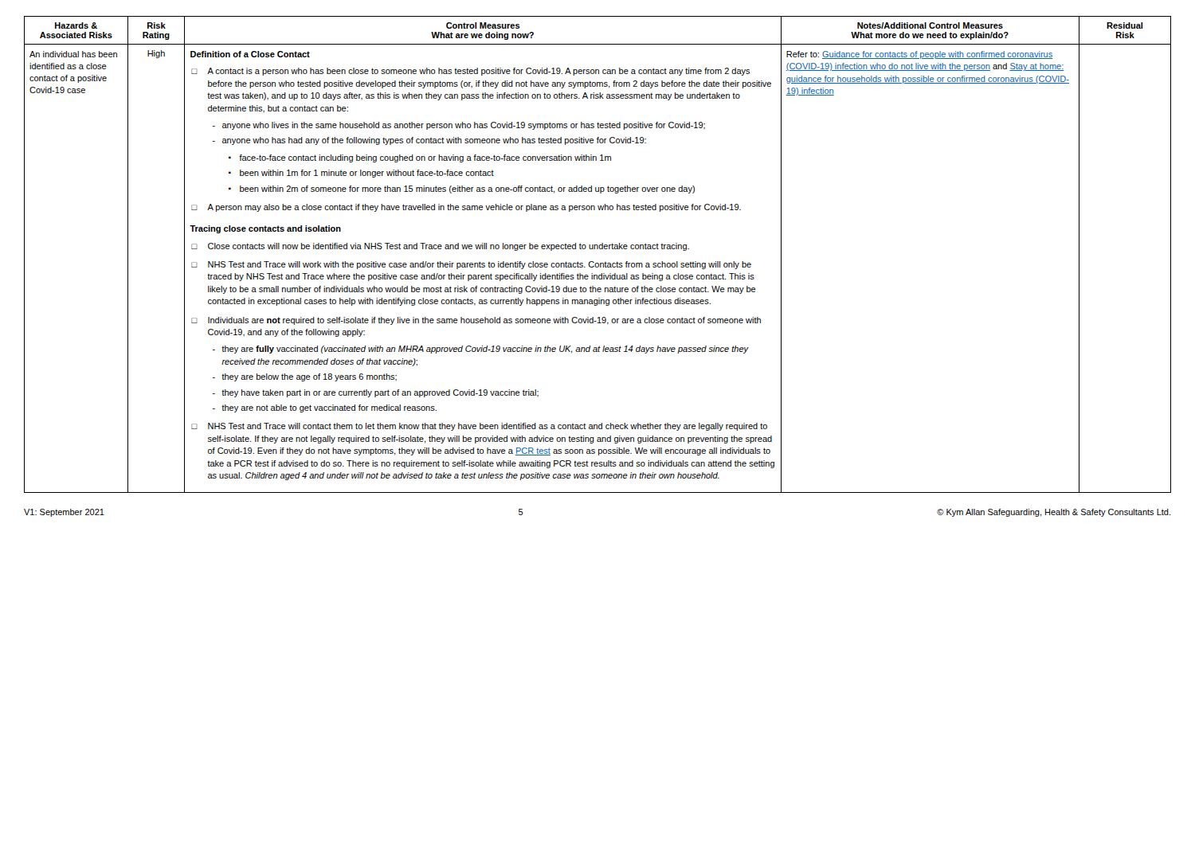| Hazards & Associated Risks | Risk Rating | Control Measures What are we doing now? | Notes/Additional Control Measures What more do we need to explain/do? | Residual Risk |
| --- | --- | --- | --- | --- |
| An individual has been identified as a close contact of a positive Covid-19 case | High | Definition of a Close Contact A contact is a person who has been close to someone who has tested positive for Covid-19. A person can be a contact any time from 2 days before the person who tested positive developed their symptoms (or, if they did not have any symptoms, from 2 days before the date their positive test was taken), and up to 10 days after, as this is when they can pass the infection on to others. A risk assessment may be undertaken to determine this, but a contact can be: anyone who lives in the same household as another person who has Covid-19 symptoms or has tested positive for Covid-19; anyone who has had any of the following types of contact with someone who has tested positive for Covid-19: face-to-face contact including being coughed on or having a face-to-face conversation within 1m been within 1m for 1 minute or longer without face-to-face contact been within 2m of someone for more than 15 minutes (either as a one-off contact, or added up together over one day) A person may also be a close contact if they have travelled in the same vehicle or plane as a person who has tested positive for Covid-19. Tracing close contacts and isolation Close contacts will now be identified via NHS Test and Trace and we will no longer be expected to undertake contact tracing. NHS Test and Trace will work with the positive case and/or their parents to identify close contacts. Contacts from a school setting will only be traced by NHS Test and Trace where the positive case and/or their parent specifically identifies the individual as being a close contact. This is likely to be a small number of individuals who would be most at risk of contracting Covid-19 due to the nature of the close contact. We may be contacted in exceptional cases to help with identifying close contacts, as currently happens in managing other infectious diseases. Individuals are not required to self-isolate if they live in the same household as someone with Covid-19, or are a close contact of someone with Covid-19, and any of the following apply: they are fully vaccinated (vaccinated with an MHRA approved Covid-19 vaccine in the UK, and at least 14 days have passed since they received the recommended doses of that vaccine) ; they are below the age of 18 years 6 months; they have taken part in or are currently part of an approved Covid-19 vaccine trial; they are not able to get vaccinated for medical reasons. NHS Test and Trace will contact them to let them know that they have been identified as a contact and check whether they are legally required to self-isolate. If they are not legally required to self-isolate, they will be provided with advice on testing and given guidance on preventing the spread of Covid-19. Even if they do not have symptoms, they will be advised to have a PCR test as soon as possible. We will encourage all individuals to take a PCR test if advised to do so. There is no requirement to self-isolate while awaiting PCR test results and so individuals can attend the setting as usual. Children aged 4 and under will not be advised to take a test unless the positive case was someone in their own household. | Refer to: Guidance for contacts of people with confirmed coronavirus (COVID-19) infection who do not live with the person and Stay at home: guidance for households with possible or confirmed coronavirus (COVID-19) infection | |
V1: September 2021
5
© Kym Allan Safeguarding, Health & Safety Consultants Ltd.